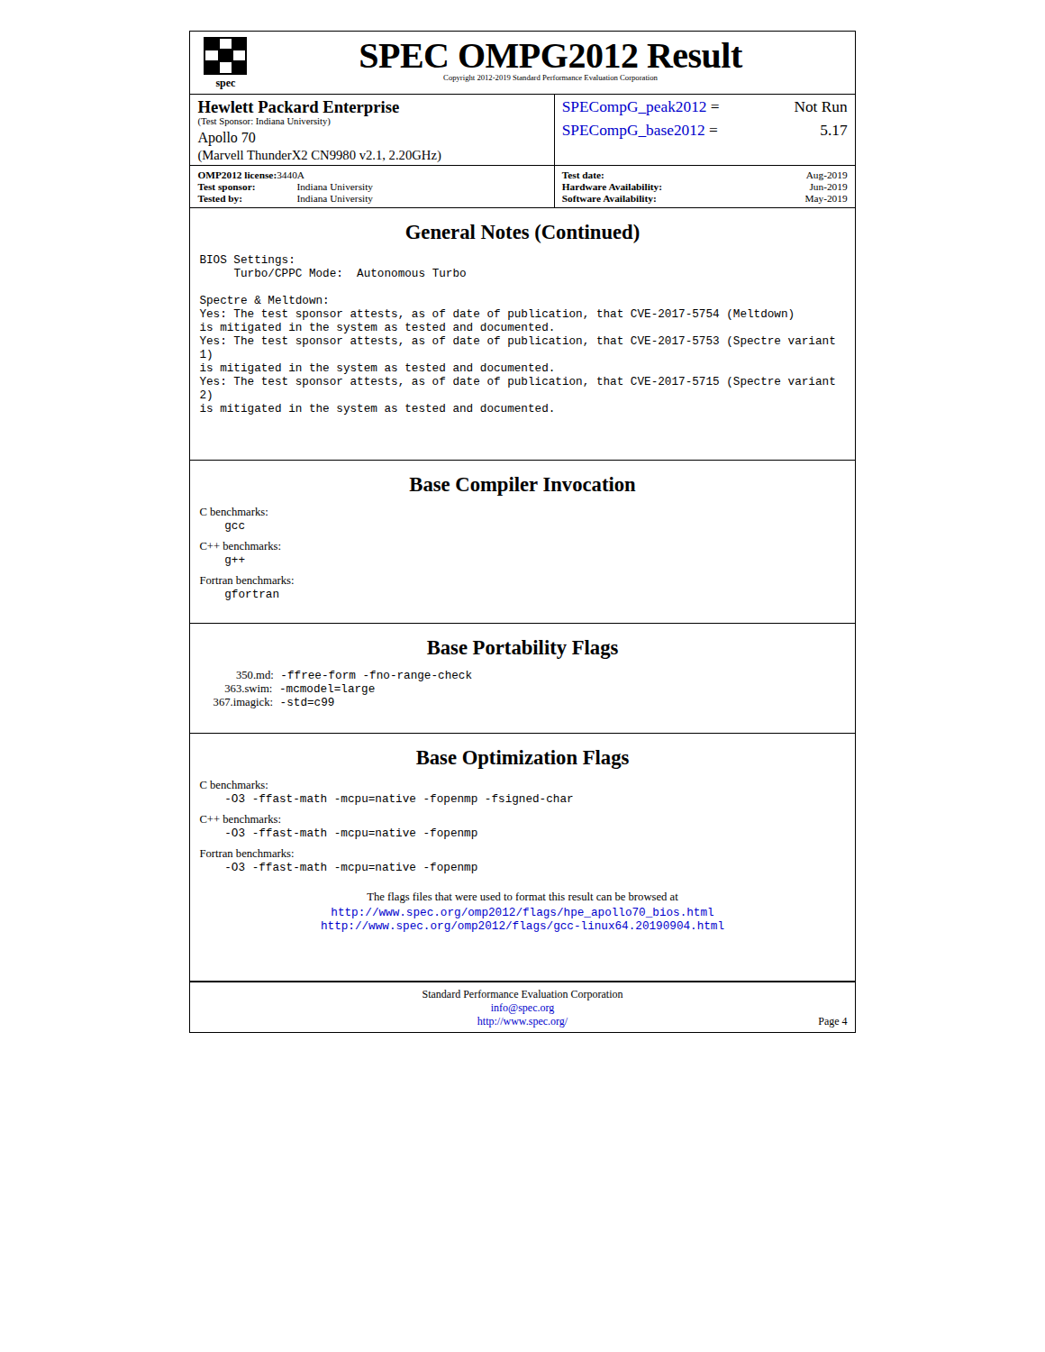spec
SPEC OMPG2012 Result
Copyright 2012-2019 Standard Performance Evaluation Corporation
Hewlett Packard Enterprise
(Test Sponsor: Indiana University)
Apollo 70
(Marvell ThunderX2 CN9980 v2.1, 2.20GHz)
SPECompG_peak2012 = Not Run
SPECompG_base2012 = 5.17
OMP2012 license: 3440A
Test sponsor: Indiana University
Tested by: Indiana University
Test date: Aug-2019
Hardware Availability: Jun-2019
Software Availability: May-2019
General Notes (Continued)
BIOS Settings:
     Turbo/CPPC Mode:  Autonomous Turbo

Spectre & Meltdown:
Yes: The test sponsor attests, as of date of publication, that CVE-2017-5754 (Meltdown)
is mitigated in the system as tested and documented.
Yes: The test sponsor attests, as of date of publication, that CVE-2017-5753 (Spectre variant 1)
is mitigated in the system as tested and documented.
Yes: The test sponsor attests, as of date of publication, that CVE-2017-5715 (Spectre variant 2)
is mitigated in the system as tested and documented.
Base Compiler Invocation
C benchmarks:
gcc
C++ benchmarks:
g++
Fortran benchmarks:
gfortran
Base Portability Flags
350.md: -ffree-form -fno-range-check
363.swim: -mcmodel=large
367.imagick: -std=c99
Base Optimization Flags
C benchmarks:
-O3 -ffast-math -mcpu=native -fopenmp -fsigned-char
C++ benchmarks:
-O3 -ffast-math -mcpu=native -fopenmp
Fortran benchmarks:
-O3 -ffast-math -mcpu=native -fopenmp
The flags files that were used to format this result can be browsed at
http://www.spec.org/omp2012/flags/hpe_apollo70_bios.html
http://www.spec.org/omp2012/flags/gcc-linux64.20190904.html
Standard Performance Evaluation Corporation
info@spec.org
http://www.spec.org/
Page 4